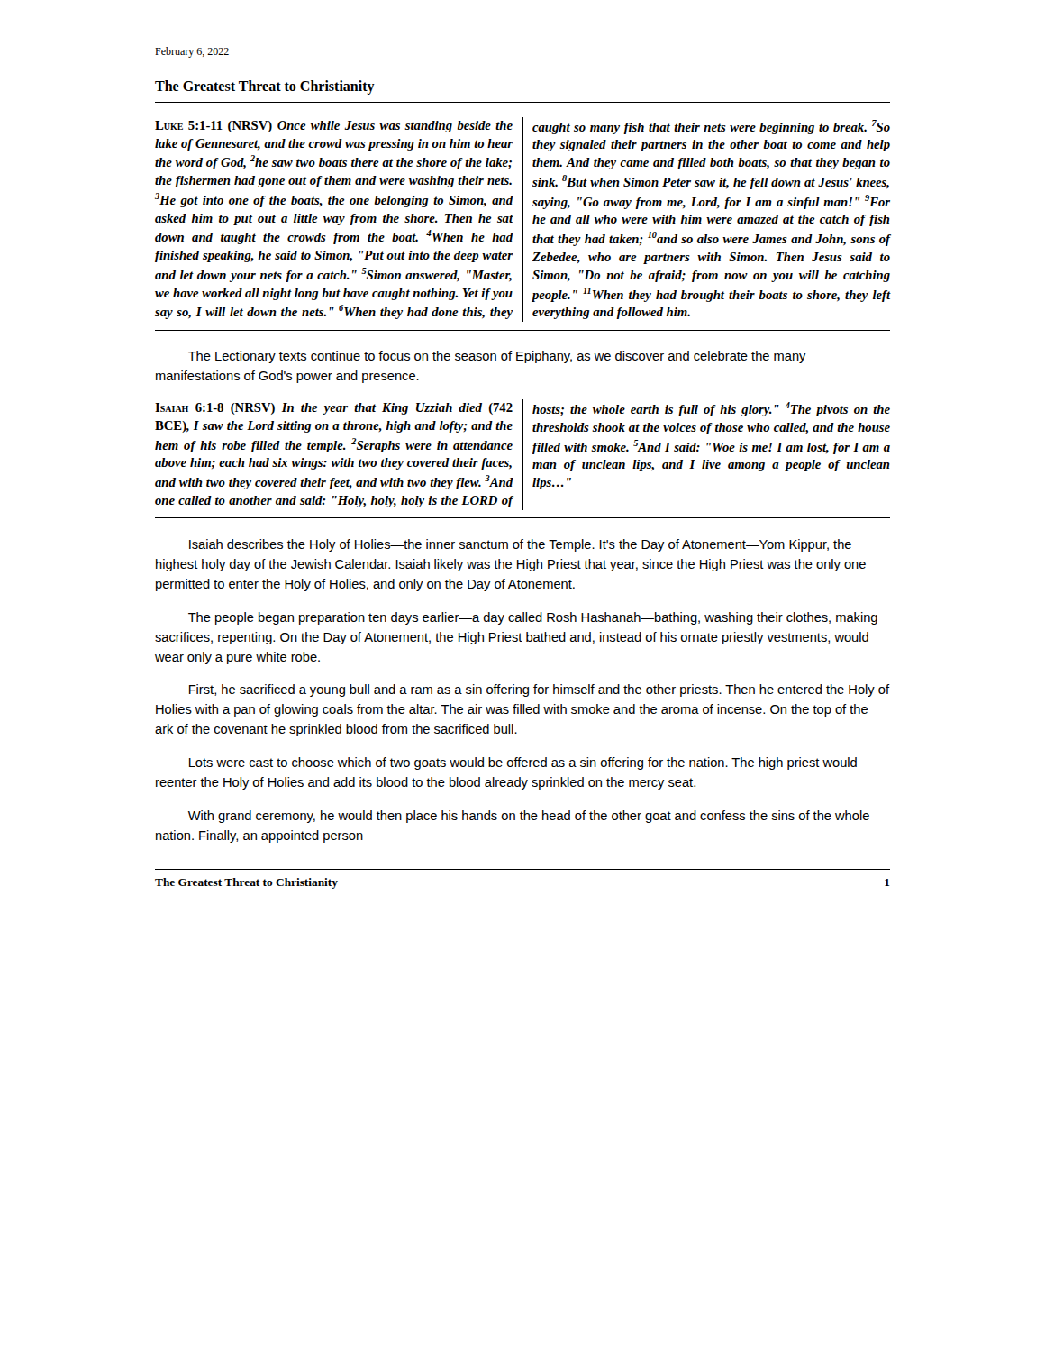February 6, 2022
The Greatest Threat to Christianity
Luke 5:1-11 (NRSV) Once while Jesus was standing beside the lake of Gennesaret, and the crowd was pressing in on him to hear the word of God, 2he saw two boats there at the shore of the lake; the fishermen had gone out of them and were washing their nets. 3He got into one of the boats, the one belonging to Simon, and asked him to put out a little way from the shore. Then he sat down and taught the crowds from the boat. 4When he had finished speaking, he said to Simon, "Put out into the deep water and let down your nets for a catch." 5Simon answered, "Master, we have worked all night long but have caught nothing. Yet if you say so, I will let down the nets." 6When they had done this, they caught so many fish that their nets were beginning to break. 7So they signaled their partners in the other boat to come and help them. And they came and filled both boats, so that they began to sink. 8But when Simon Peter saw it, he fell down at Jesus' knees, saying, "Go away from me, Lord, for I am a sinful man!" 9For he and all who were with him were amazed at the catch of fish that they had taken; 10and so also were James and John, sons of Zebedee, who are partners with Simon. Then Jesus said to Simon, "Do not be afraid; from now on you will be catching people." 11When they had brought their boats to shore, they left everything and followed him.
The Lectionary texts continue to focus on the season of Epiphany, as we discover and celebrate the many manifestations of God's power and presence.
Isaiah 6:1-8 (NRSV) In the year that King Uzziah died (742 BCE), I saw the Lord sitting on a throne, high and lofty; and the hem of his robe filled the temple. 2Seraphs were in attendance above him; each had six wings: with two they covered their faces, and with two they covered their feet, and with two they flew. 3And one called to another and said: "Holy, holy, holy is the LORD of hosts; the whole earth is full of his glory." 4The pivots on the thresholds shook at the voices of those who called, and the house filled with smoke. 5And I said: "Woe is me! I am lost, for I am a man of unclean lips, and I live among a people of unclean lips…"
Isaiah describes the Holy of Holies—the inner sanctum of the Temple. It's the Day of Atonement—Yom Kippur, the highest holy day of the Jewish Calendar. Isaiah likely was the High Priest that year, since the High Priest was the only one permitted to enter the Holy of Holies, and only on the Day of Atonement.
The people began preparation ten days earlier—a day called Rosh Hashanah—bathing, washing their clothes, making sacrifices, repenting. On the Day of Atonement, the High Priest bathed and, instead of his ornate priestly vestments, would wear only a pure white robe.
First, he sacrificed a young bull and a ram as a sin offering for himself and the other priests. Then he entered the Holy of Holies with a pan of glowing coals from the altar. The air was filled with smoke and the aroma of incense. On the top of the ark of the covenant he sprinkled blood from the sacrificed bull.
Lots were cast to choose which of two goats would be offered as a sin offering for the nation. The high priest would reenter the Holy of Holies and add its blood to the blood already sprinkled on the mercy seat.
With grand ceremony, he would then place his hands on the head of the other goat and confess the sins of the whole nation. Finally, an appointed person
The Greatest Threat to Christianity 1